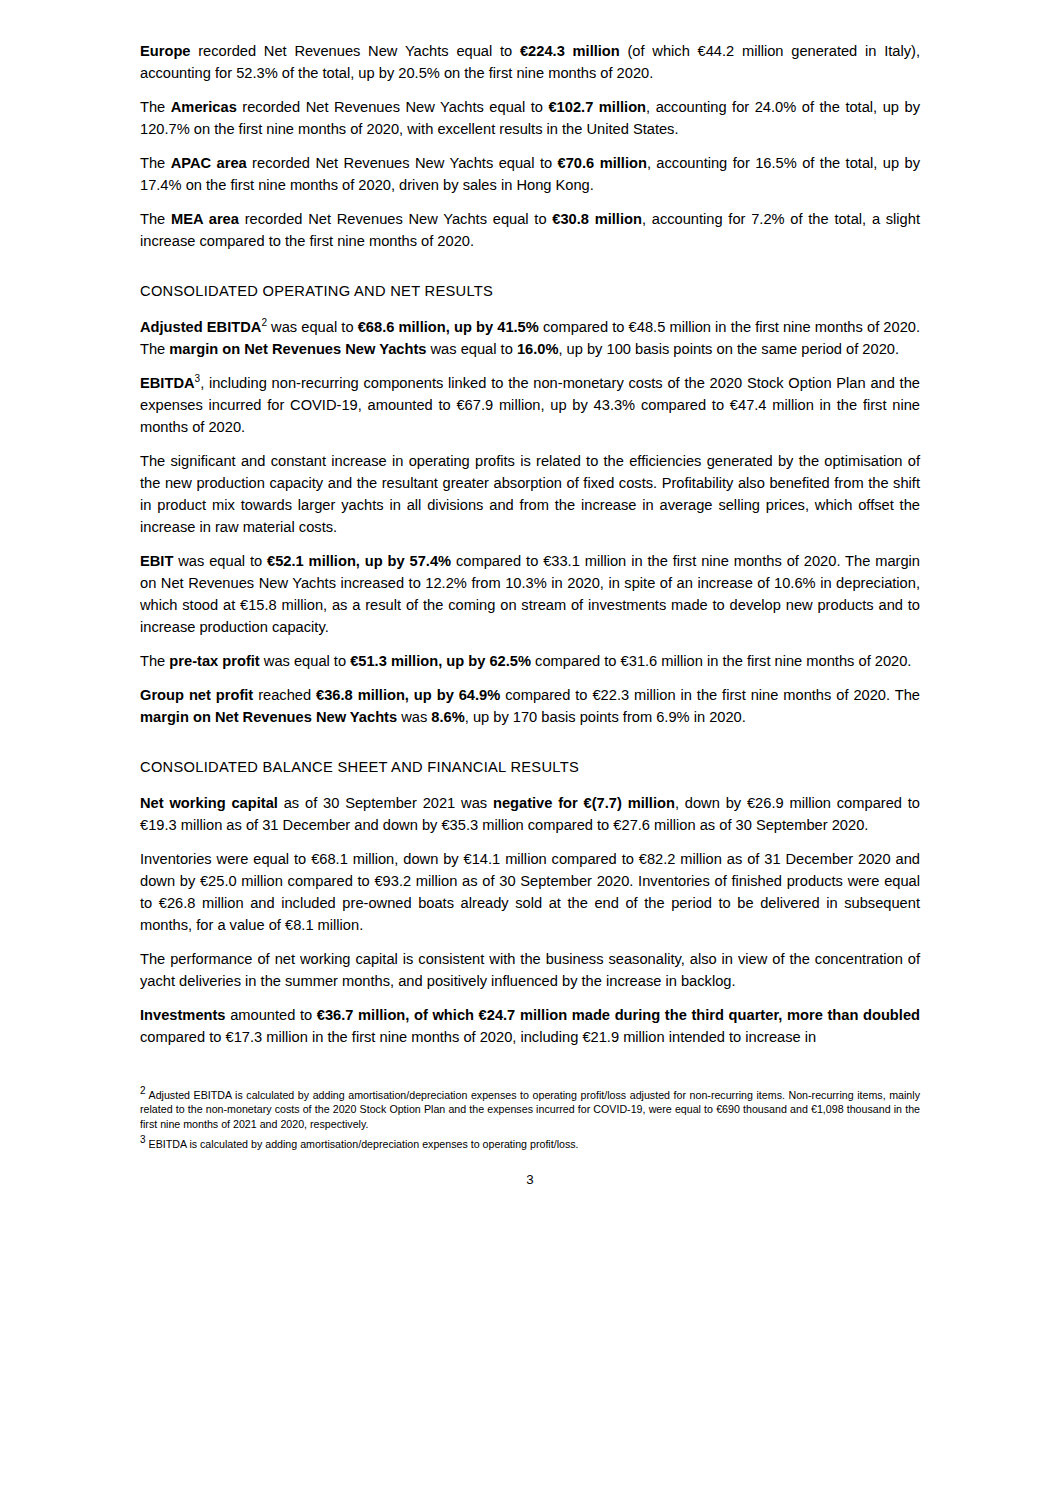Europe recorded Net Revenues New Yachts equal to €224.3 million (of which €44.2 million generated in Italy), accounting for 52.3% of the total, up by 20.5% on the first nine months of 2020.
The Americas recorded Net Revenues New Yachts equal to €102.7 million, accounting for 24.0% of the total, up by 120.7% on the first nine months of 2020, with excellent results in the United States.
The APAC area recorded Net Revenues New Yachts equal to €70.6 million, accounting for 16.5% of the total, up by 17.4% on the first nine months of 2020, driven by sales in Hong Kong.
The MEA area recorded Net Revenues New Yachts equal to €30.8 million, accounting for 7.2% of the total, a slight increase compared to the first nine months of 2020.
CONSOLIDATED OPERATING AND NET RESULTS
Adjusted EBITDA2 was equal to €68.6 million, up by 41.5% compared to €48.5 million in the first nine months of 2020. The margin on Net Revenues New Yachts was equal to 16.0%, up by 100 basis points on the same period of 2020.
EBITDA3, including non-recurring components linked to the non-monetary costs of the 2020 Stock Option Plan and the expenses incurred for COVID-19, amounted to €67.9 million, up by 43.3% compared to €47.4 million in the first nine months of 2020.
The significant and constant increase in operating profits is related to the efficiencies generated by the optimisation of the new production capacity and the resultant greater absorption of fixed costs. Profitability also benefited from the shift in product mix towards larger yachts in all divisions and from the increase in average selling prices, which offset the increase in raw material costs.
EBIT was equal to €52.1 million, up by 57.4% compared to €33.1 million in the first nine months of 2020. The margin on Net Revenues New Yachts increased to 12.2% from 10.3% in 2020, in spite of an increase of 10.6% in depreciation, which stood at €15.8 million, as a result of the coming on stream of investments made to develop new products and to increase production capacity.
The pre-tax profit was equal to €51.3 million, up by 62.5% compared to €31.6 million in the first nine months of 2020.
Group net profit reached €36.8 million, up by 64.9% compared to €22.3 million in the first nine months of 2020. The margin on Net Revenues New Yachts was 8.6%, up by 170 basis points from 6.9% in 2020.
CONSOLIDATED BALANCE SHEET AND FINANCIAL RESULTS
Net working capital as of 30 September 2021 was negative for €(7.7) million, down by €26.9 million compared to €19.3 million as of 31 December and down by €35.3 million compared to €27.6 million as of 30 September 2020.
Inventories were equal to €68.1 million, down by €14.1 million compared to €82.2 million as of 31 December 2020 and down by €25.0 million compared to €93.2 million as of 30 September 2020. Inventories of finished products were equal to €26.8 million and included pre-owned boats already sold at the end of the period to be delivered in subsequent months, for a value of €8.1 million.
The performance of net working capital is consistent with the business seasonality, also in view of the concentration of yacht deliveries in the summer months, and positively influenced by the increase in backlog.
Investments amounted to €36.7 million, of which €24.7 million made during the third quarter, more than doubled compared to €17.3 million in the first nine months of 2020, including €21.9 million intended to increase in
2 Adjusted EBITDA is calculated by adding amortisation/depreciation expenses to operating profit/loss adjusted for non-recurring items. Non-recurring items, mainly related to the non-monetary costs of the 2020 Stock Option Plan and the expenses incurred for COVID-19, were equal to €690 thousand and €1,098 thousand in the first nine months of 2021 and 2020, respectively.
3 EBITDA is calculated by adding amortisation/depreciation expenses to operating profit/loss.
3